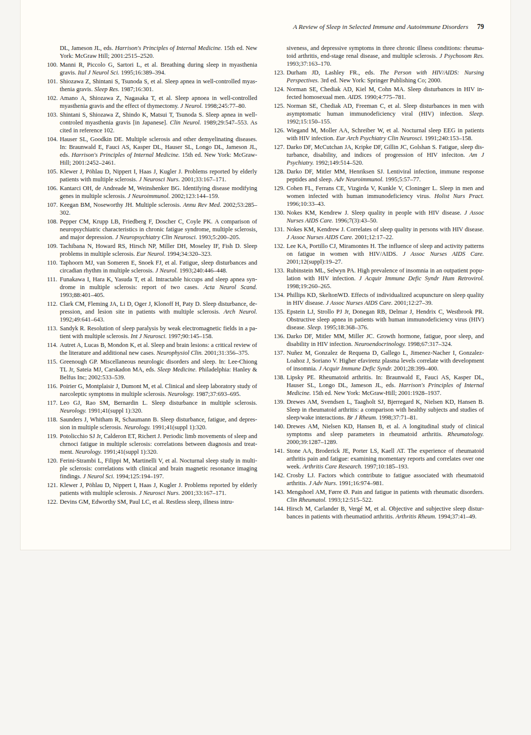A Review of Sleep in Selected Immune and Autoimmune Disorders 79
DL, Jameson JL, eds. Harrison's Principles of Internal Medicine. 15th ed. New York: McGraw Hill; 2001:2515–2520.
100. Manni R, Piccolo G, Sartori L, et al. Breathing during sleep in myasthenia gravis. Ital J Neurol Sci. 1995;16:389–394.
101. Shiozawa Z, Shintani S, Tsunoda S, et al. Sleep apnea in well-controlled myasthenia gravis. Sleep Res. 1987;16:301.
102. Amano A, Shiozawa Z, Nagasaka T, et al. Sleep apnoea in well-controlled myasthenia gravis and the effect of thymectomy. J Neurol. 1998;245:77–80.
103. Shintani S, Shiozawa Z, Shindo K, Matsui T, Tsunoda S. Sleep apnea in well-controled myasthenia gravis [in Japanese]. Clin Neurol. 1989;29:547–553. As cited in reference 102.
104. Hauser SL, Goodkin DE. Multiple sclerosis and other demyelinating diseases. In: Braunwald E, Fauci AS, Kasper DL, Hauser SL, Longo DL, Jameson JL, eds. Harrison's Principles of Internal Medicine. 15th ed. New York: McGraw-Hill; 2001:2452–2461.
105. Klewer J, Pöhlau D, Nippert I, Haas J, Kugler J. Problems reported by elderly patients with multiple sclerosis. J Neurosci Nurs. 2001;33:167–171.
106. Kantarci OH, de Andreade M, Weinshenker BG. Identifying disease modifying genes in multiple sclerosis. J Neuroimmunol. 2002;123:144–159.
107. Keegan BM, Noseworthy JH. Multiple sclerosis. Annu Rev Med. 2002;53:285–302.
108. Pepper CM, Krupp LB, Friedberg F, Doscher C, Coyle PK. A comparison of neuropsychiatric characteristics in chronic fatigue syndrome, multiple sclerosis, and major depression. J Neuropsychiatry Clin Neurosci. 1993;5:200–205.
109. Tachibana N, Howard RS, Hirsch NP, Miller DH, Moseley IF, Fish D. Sleep problems in multiple sclerosis. Eur Neurol. 1994;34:320–323.
110. Taphoorn MJ, van Someren E, Snoek FJ, et al. Fatigue, sleep disturbances and circadian rhythm in multiple sclerosis. J Neurol. 1993;240:446–448.
111. Funakawa I, Hara K, Yasuda T, et al. Intractable hiccups and sleep apnea syndrome in multiple sclerosis: report of two cases. Acta Neurol Scand. 1993;88:401–405.
112. Clark CM, Fleming JA, Li D, Oger J, Klonoff H, Paty D. Sleep disturbance, depression, and lesion site in patients with multiple sclerosis. Arch Neurol. 1992;49:641–643.
113. Sandyk R. Resolution of sleep paralysis by weak electromagnetic fields in a patient with multiple sclerosis. Int J Neurosci. 1997;90:145–158.
114. Autret A, Lucas B, Mondon K, et al. Sleep and brain lesions: a critical review of the literature and additional new cases. Neurophysiol Clin. 2001;31:356–375.
115. Greenough GP. Miscellaneous neurologic disorders and sleep. In: Lee-Chiong TL Jr, Sateia MJ, Carskadon MA, eds. Sleep Medicine. Philadelphia: Hanley & Belfus Inc; 2002:533–539.
116. Poirier G, Montplaisir J, Dumont M, et al. Clinical and sleep laboratory study of narcoleptic symptoms in multiple sclerosis. Neurology. 1987;37:693–695.
117. Leo GJ, Rao SM, Bernardin L. Sleep disturbance in multiple sclerosis. Neurology. 1991;41(suppl 1):320.
118. Saunders J, Whitham R, Schaumann B. Sleep disturbance, fatigue, and depression in multiple sclerosis. Neurology. 1991;41(suppl 1):320.
119. Potolicchio SJ Jr, Calderon ET, Richert J. Periodic limb movements of sleep and chrnoci fatigue in multiple sclerosis: correlations between diagnosis and treatment. Neurology. 1991;41(suppl 1):320.
120. Ferini-Strambi L, Filippi M, Martinelli V, et al. Nocturnal sleep study in multiple sclerosis: correlations with clinical and brain magnetic resonance imaging findings. J Neurol Sci. 1994;125:194–197.
121. Klewer J, Pöhlau D, Nippert I, Haas J, Kugler J. Problems reported by elderly patients with multiple sclerosis. J Neurosci Nurs. 2001;33:167–171.
122. Devins GM, Edworthy SM, Paul LC, et al. Restless sleep, illness intru-
siveness, and depressive symptoms in three chronic illness conditions: rheumatoid arthritis, end-stage renal disease, and multiple sclerosis. J Psychosom Res. 1993;37:163–170.
123. Durham JD, Lashley FR., eds. The Person with HIV/AIDS: Nursing Perspectives. 3rd ed. New York: Springer Publishing Co; 2000.
124. Norman SE, Chediak AD, Kiel M, Cohn MA. Sleep disturbances in HIV infected homosexual men. AIDS. 1990;4:775–781.
125. Norman SE, Chediak AD, Freeman C, et al. Sleep disturbances in men with asymptomatic human immunodeficiency viral (HIV) infection. Sleep. 1992;15:150–155.
126. Wiegand M, Moller AA, Schreiber W, et al. Nocturnal sleep EEG in patients with HIV infection. Eur Arch Psychiatry Clin Neurosci. 1991;240:153–158.
127. Darko DF, McCutchan JA, Kripke DF, Gillin JC, Golshan S. Fatigue, sleep disturbance, disability, and indices of progression of HIV infeciton. Am J Psychiatry. 1992;149:514–520.
128. Darko DF, Mitler MM, Henriksen SJ. Lentiviral infection, immune response peptides and sleep. Adv Neuroimmunol. 1995;5:57–77.
129. Cohen FL, Ferrans CE, Vizgirda V, Kunkle V, Cloninger L. Sleep in men and women infected with human immunodeficiency virus. Holist Nurs Pract. 1996;10:33–43.
130. Nokes KM, Kendrew J. Sleep quality in people with HIV disease. J Assoc Nurses AIDS Care. 1996;7(3):43–50.
131. Nokes KM, Kendrew J. Correlates of sleep quality in persons with HIV disease. J Assoc Nurses AIDS Care. 2001;12:17–22.
132. Lee KA, Portillo CJ, Miramontes H. The influence of sleep and activity patterns on fatigue in women with HIV/AIDS. J Assoc Nurses AIDS Care. 2001;12(suppl):19–27.
133. Rubinstein ML, Selwyn PA. High prevalence of insomnia in an outpatient population with HIV infection. J Acquir Immune Defic Syndr Hum Retrovirol. 1998;19:260–265.
134. Phillips KD, SkeltonWD. Effects of individualized acupuncture on sleep quality in HIV disease. J Assoc Nurses AIDS Care. 2001;12:27–39.
135. Epstein LJ, Strollo PJ Jr, Donegan RB, Delmar J, Hendrix C, Westbrook PR. Obstructive sleep apnea in patients with human immunodeficiency virus (HIV) disease. Sleep. 1995;18:368–376.
136. Darko DF, Mitler MM, Miller JC. Growth hormone, fatigue, poor sleep, and disability in HIV infection. Neuroendocrinology. 1998;67:317–324.
137. Nuñez M, Gonzalez de Requena D, Gallego L, Jimenez-Nacher I, Gonzalez-Loahoz J, Soriano V. Higher efavirenz plasma levels correlate with development of insomnia. J Acquir Immune Defic Syndr. 2001;28:399–400.
138. Lipsky PE. Rheumatoid arthritis. In: Braunwald E, Fauci AS, Kasper DL, Hauser SL, Longo DL, Jameson JL, eds. Harrison's Principles of Internal Medicine. 15th ed. New York: McGraw-Hill; 2001:1928–1937.
139. Drewes AM, Svendsen L, Taagholt SJ, Bjerregard K, Nielsen KD, Hansen B. Sleep in rheumatoid arthritis: a comparison with healthy subjects and studies of sleep/wake interactions. Br J Rheum. 1998;37:71–81.
140. Drewes AM, Nielsen KD, Hansen B, et al. A longitudinal study of clinical symptoms and sleep parameters in rheumatoid arthritis. Rheumatology. 2000;39:1287–1289.
141. Stone AA, Broderick JE, Porter LS, Kaell AT. The experience of rheumatoid arthritis pain and fatigue: examining momentary reports and correlates over one week. Arthritis Care Research. 1997;10:185–193.
142. Crosby LJ. Factors which contribute to fatigue associated with rheumatoid arthritis. J Adv Nurs. 1991;16:974–981.
143. Mengshoel AM, Førre Ø. Pain and fatigue in patients with rheumatic disorders. Clin Rheumatol. 1993;12:515–522.
144. Hirsch M, Carlander B, Vergé M, et al. Objective and subjective sleep disturbances in patients with rheumatiod arthritis. Arthritis Rheum. 1994;37:41–49.